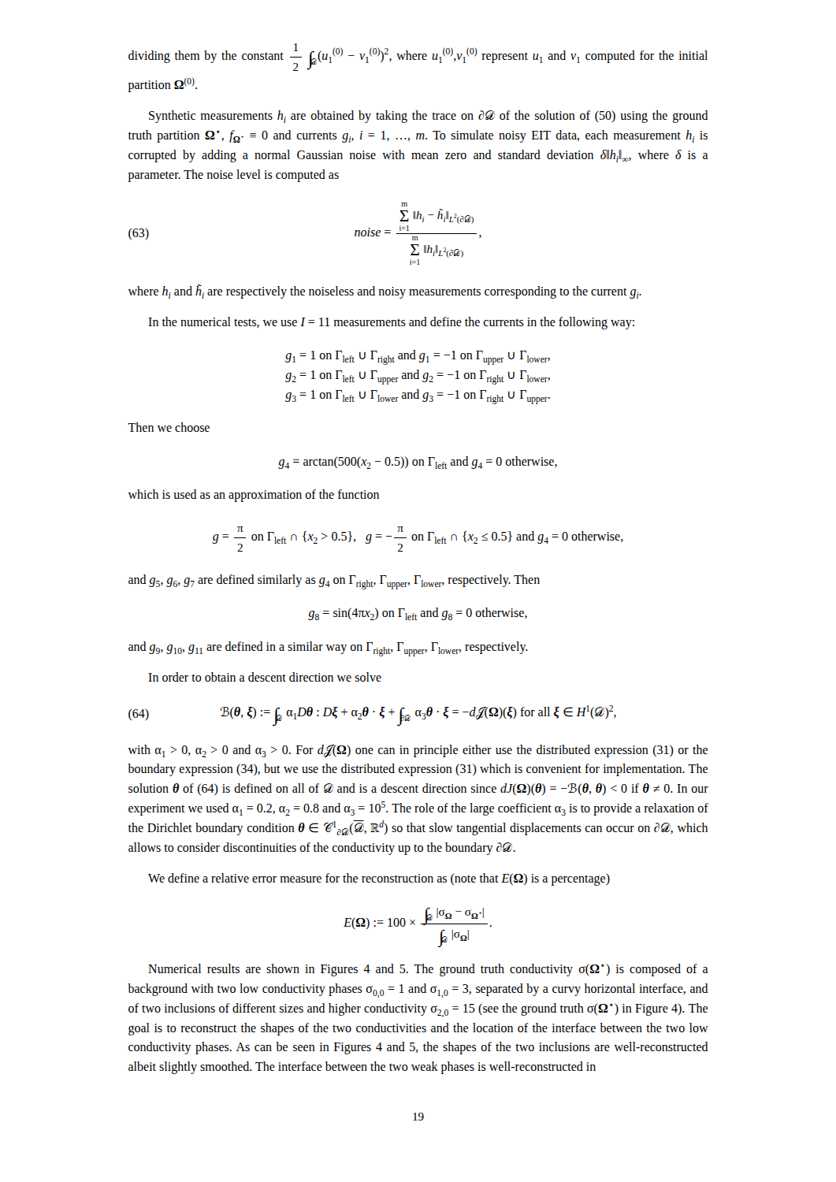dividing them by the constant 12 ∫𝒟(u1(0) − v1(0))2, where u1(0),v1(0) represent u1 and v1 computed for the initial partition Ω(0).
Synthetic measurements hi are obtained by taking the trace on ∂𝒟 of the solution of (50) using the ground truth partition Ω⋆, fΩ⋆ ≡ 0 and currents gi, i = 1, …, m. To simulate noisy EIT data, each measurement hi is corrupted by adding a normal Gaussian noise with mean zero and standard deviation δ‖hi‖∞, where δ is a parameter. The noise level is computed as
(63)
noise = mΣi=1 ‖hi − h̃i‖L2(∂𝒟) mΣi=1 ‖hi‖L2(∂𝒟),
where hi and h̃i are respectively the noiseless and noisy measurements corresponding to the current gi.
In the numerical tests, we use I = 11 measurements and define the currents in the following way:
g1 = 1 on Γleft ∪ Γright and g1 = −1 on Γupper ∪ Γlower,
g2 = 1 on Γleft ∪ Γupper and g2 = −1 on Γright ∪ Γlower,
g3 = 1 on Γleft ∪ Γlower and g3 = −1 on Γright ∪ Γupper.
Then we choose
g4 = arctan(500(x2 − 0.5)) on Γleft and g4 = 0 otherwise,
which is used as an approximation of the function
g = π 2 on Γleft ∩ {x2 > 0.5}, g = −π 2 on Γleft ∩ {x2 ≤ 0.5} and g4 = 0 otherwise,
and g5, g6, g7 are defined similarly as g4 on Γright, Γupper, Γlower, respectively. Then
g8 = sin(4πx2) on Γleft and g8 = 0 otherwise,
and g9, g10, g11 are defined in a similar way on Γright, Γupper, Γlower, respectively.
In order to obtain a descent direction we solve
(64)
ℬ(θ, ξ) := ∫𝒟 α1Dθ : Dξ + α2θ · ξ + ∫∂𝒟 α3θ · ξ = −d 𝒥(Ω)(ξ) for all ξ ∈ H1(𝒟)2,
with α1 > 0, α2 > 0 and α3 > 0. For d 𝒥(Ω) one can in principle either use the distributed expression (31) or the boundary expression (34), but we use the distributed expression (31) which is convenient for implementation. The solution θ of (64) is defined on all of 𝒟 and is a descent direction since dJ(Ω)(θ) = −ℬ(θ, θ) < 0 if θ ≠ 0. In our experiment we used α1 = 0.2, α2 = 0.8 and α3 = 105. The role of the large coefficient α3 is to provide a relaxation of the Dirichlet boundary condition θ ∈ 𝒞1∂𝒟(𝒟, ℝd) so that slow tangential displacements can occur on ∂𝒟, which allows to consider discontinuities of the conductivity up to the boundary ∂𝒟.
We define a relative error measure for the reconstruction as (note that E(Ω) is a percentage)
E(Ω) := 100 × ∫𝒟 |σΩ − σΩ⋆|∫𝒟 |σΩ|.
Numerical results are shown in Figures 4 and 5. The ground truth conductivity σ(Ω⋆) is composed of a background with two low conductivity phases σ0,0 = 1 and σ1,0 = 3, separated by a curvy horizontal interface, and of two inclusions of different sizes and higher conductivity σ2,0 = 15 (see the ground truth σ(Ω⋆) in Figure 4). The goal is to reconstruct the shapes of the two conductivities and the location of the interface between the two low conductivity phases. As can be seen in Figures 4 and 5, the shapes of the two inclusions are well-reconstructed albeit slightly smoothed. The interface between the two weak phases is well-reconstructed in
19